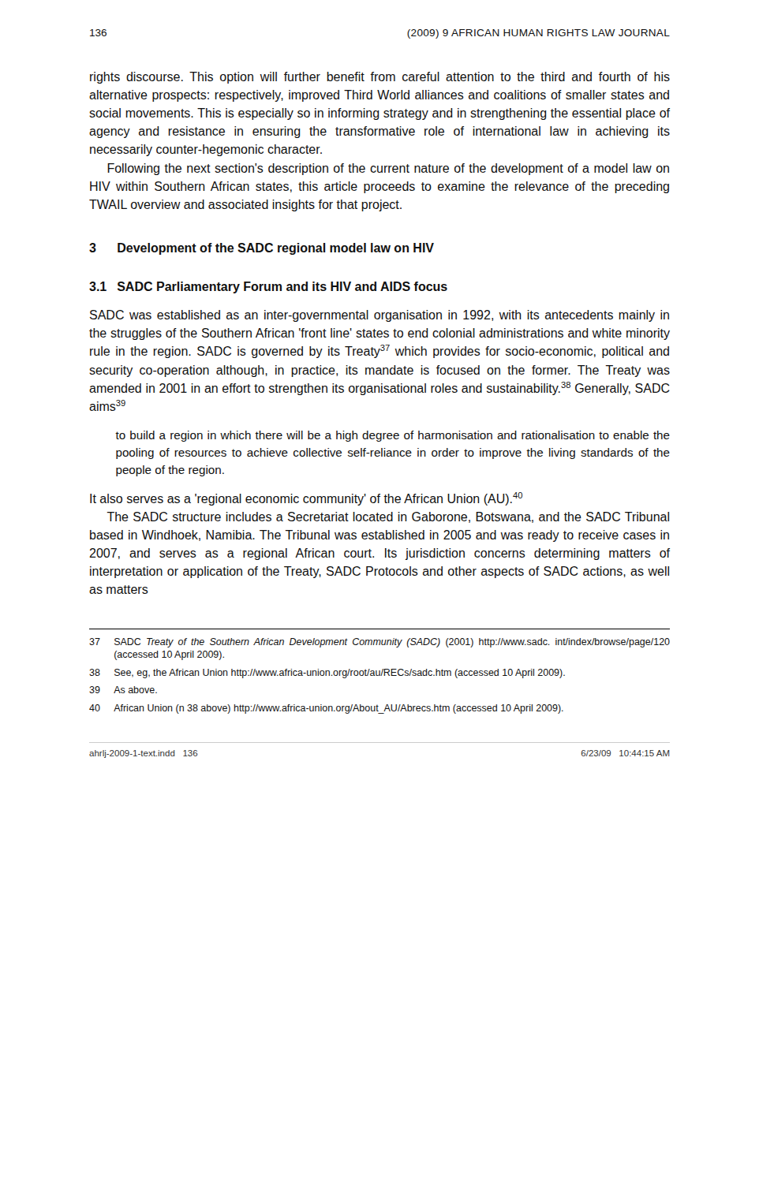136 (2009) 9 African Human Rights Law Journal
rights discourse. This option will further benefit from careful attention to the third and fourth of his alternative prospects: respectively, improved Third World alliances and coalitions of smaller states and social movements. This is especially so in informing strategy and in strengthening the essential place of agency and resistance in ensuring the transformative role of international law in achieving its necessarily counter-hegemonic character.
Following the next section's description of the current nature of the development of a model law on HIV within Southern African states, this article proceeds to examine the relevance of the preceding TWAIL overview and associated insights for that project.
3 Development of the SADC regional model law on HIV
3.1 SADC Parliamentary Forum and its HIV and AIDS focus
SADC was established as an inter-governmental organisation in 1992, with its antecedents mainly in the struggles of the Southern African 'front line' states to end colonial administrations and white minority rule in the region. SADC is governed by its Treaty37 which provides for socio-economic, political and security co-operation although, in practice, its mandate is focused on the former. The Treaty was amended in 2001 in an effort to strengthen its organisational roles and sustainability.38 Generally, SADC aims39
to build a region in which there will be a high degree of harmonisation and rationalisation to enable the pooling of resources to achieve collective self-reliance in order to improve the living standards of the people of the region.
It also serves as a 'regional economic community' of the African Union (AU).40
The SADC structure includes a Secretariat located in Gaborone, Botswana, and the SADC Tribunal based in Windhoek, Namibia. The Tribunal was established in 2005 and was ready to receive cases in 2007, and serves as a regional African court. Its jurisdiction concerns determining matters of interpretation or application of the Treaty, SADC Protocols and other aspects of SADC actions, as well as matters
37 SADC Treaty of the Southern African Development Community (SADC) (2001) http://www.sadc. int/index/browse/page/120 (accessed 10 April 2009).
38 See, eg, the African Union http://www.africa-union.org/root/au/RECs/sadc.htm (accessed 10 April 2009).
39 As above.
40 African Union (n 38 above) http://www.africa-union.org/About_AU/Abrecs.htm (accessed 10 April 2009).
ahrlj-2009-1-text.indd 136 6/23/09 10:44:15 AM